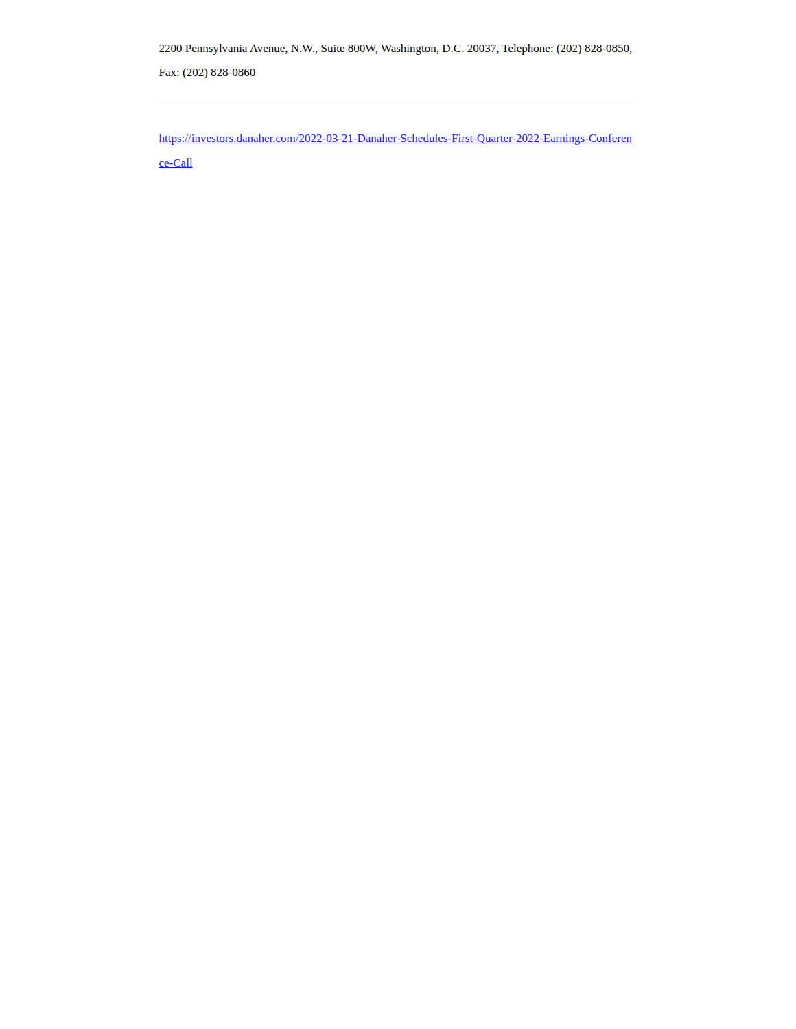2200 Pennsylvania Avenue, N.W., Suite 800W, Washington, D.C. 20037, Telephone: (202) 828-0850, Fax: (202) 828-0860
https://investors.danaher.com/2022-03-21-Danaher-Schedules-First-Quarter-2022-Earnings-Conference-Call